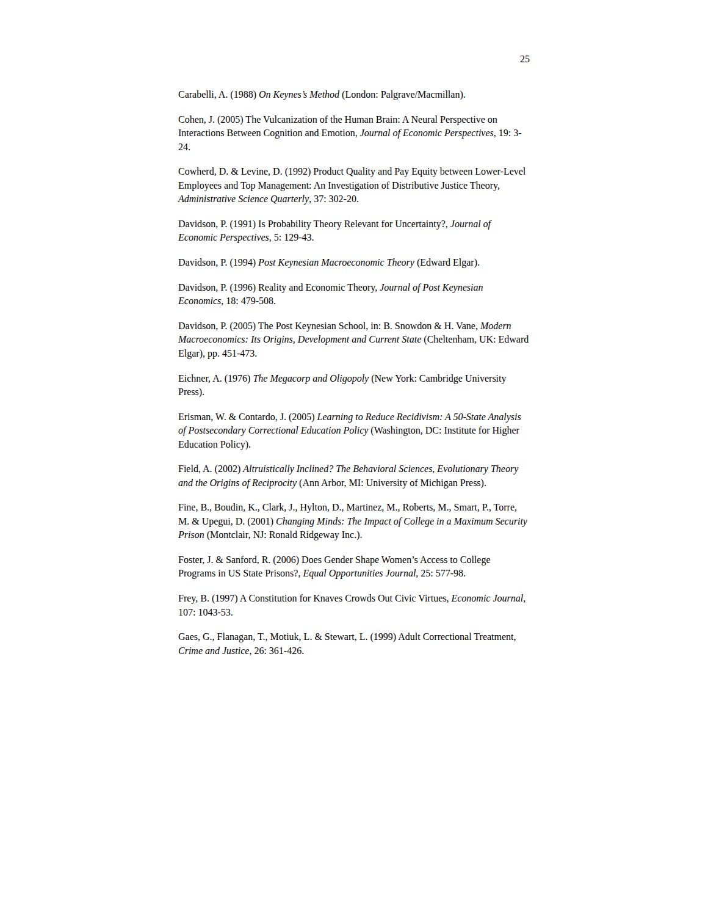25
Carabelli, A. (1988) On Keynes’s Method (London: Palgrave/Macmillan).
Cohen, J. (2005) The Vulcanization of the Human Brain: A Neural Perspective on Interactions Between Cognition and Emotion, Journal of Economic Perspectives, 19: 3-24.
Cowherd, D. & Levine, D. (1992) Product Quality and Pay Equity between Lower-Level Employees and Top Management: An Investigation of Distributive Justice Theory, Administrative Science Quarterly, 37: 302-20.
Davidson, P. (1991) Is Probability Theory Relevant for Uncertainty?, Journal of Economic Perspectives, 5: 129-43.
Davidson, P. (1994) Post Keynesian Macroeconomic Theory (Edward Elgar).
Davidson, P. (1996) Reality and Economic Theory, Journal of Post Keynesian Economics, 18: 479-508.
Davidson, P. (2005) The Post Keynesian School, in: B. Snowdon & H. Vane, Modern Macroeconomics: Its Origins, Development and Current State (Cheltenham, UK: Edward Elgar), pp. 451-473.
Eichner, A. (1976) The Megacorp and Oligopoly (New York: Cambridge University Press).
Erisman, W. & Contardo, J. (2005) Learning to Reduce Recidivism: A 50-State Analysis of Postsecondary Correctional Education Policy (Washington, DC: Institute for Higher Education Policy).
Field, A. (2002) Altruistically Inclined? The Behavioral Sciences, Evolutionary Theory and the Origins of Reciprocity (Ann Arbor, MI: University of Michigan Press).
Fine, B., Boudin, K., Clark, J., Hylton, D., Martinez, M., Roberts, M., Smart, P., Torre, M. & Upegui, D. (2001) Changing Minds: The Impact of College in a Maximum Security Prison (Montclair, NJ: Ronald Ridgeway Inc.).
Foster, J. & Sanford, R. (2006) Does Gender Shape Women’s Access to College Programs in US State Prisons?, Equal Opportunities Journal, 25: 577-98.
Frey, B. (1997) A Constitution for Knaves Crowds Out Civic Virtues, Economic Journal, 107: 1043-53.
Gaes, G., Flanagan, T., Motiuk, L. & Stewart, L. (1999) Adult Correctional Treatment, Crime and Justice, 26: 361-426.